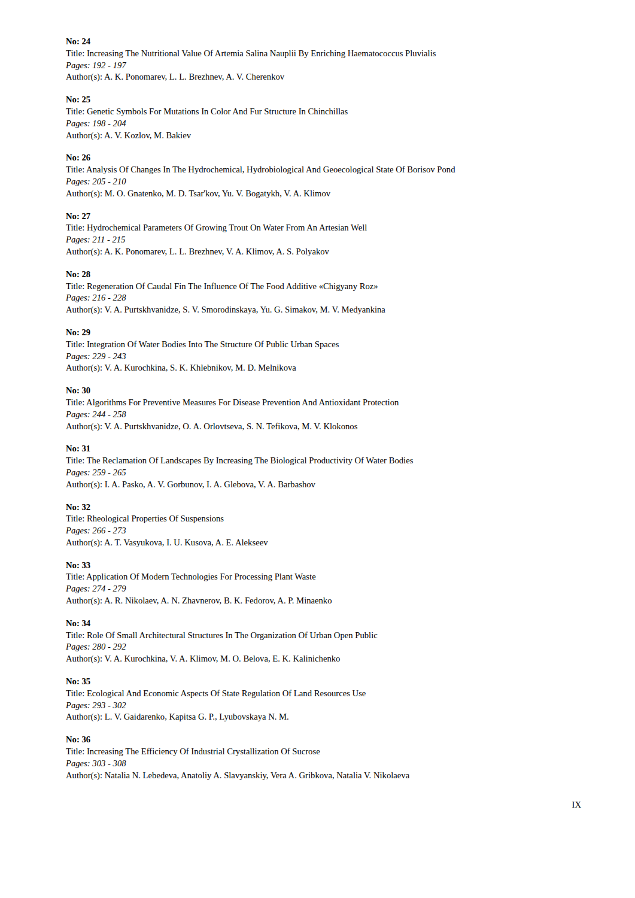No: 24
Title: Increasing The Nutritional Value Of Artemia Salina Nauplii By Enriching Haematococcus Pluvialis
Pages: 192 - 197
Author(s): A. K. Ponomarev, L. L. Brezhnev, A. V. Cherenkov
No: 25
Title: Genetic Symbols For Mutations In Color And Fur Structure In Chinchillas
Pages: 198 - 204
Author(s): A. V. Kozlov, M. Bakiev
No: 26
Title: Analysis Of Changes In The Hydrochemical, Hydrobiological And Geoecological State Of Borisov Pond
Pages: 205 - 210
Author(s): M. O. Gnatenko, M. D. Tsar'kov, Yu. V. Bogatykh, V. A. Klimov
No: 27
Title: Hydrochemical Parameters Of Growing Trout On Water From An Artesian Well
Pages: 211 - 215
Author(s): A. K. Ponomarev, L. L. Brezhnev, V. A. Klimov, A. S. Polyakov
No: 28
Title: Regeneration Of Caudal Fin The Influence Of The Food Additive «Chigyany Roz»
Pages: 216 - 228
Author(s): V. A. Purtskhvanidze, S. V. Smorodinskaya, Yu. G. Simakov, M. V. Medyankina
No: 29
Title: Integration Of Water Bodies Into The Structure Of Public Urban Spaces
Pages: 229 - 243
Author(s): V. A. Kurochkina, S. K. Khlebnikov, M. D. Melnikova
No: 30
Title: Algorithms For Preventive Measures For Disease Prevention And Antioxidant Protection
Pages: 244 - 258
Author(s): V. A. Purtskhvanidze, O. A. Orlovtseva, S. N. Tefikova, M. V. Klokonos
No: 31
Title: The Reclamation Of Landscapes By Increasing The Biological Productivity Of Water Bodies
Pages: 259 - 265
Author(s): I. A. Pasko, A. V. Gorbunov, I. A. Glebova, V. A. Barbashov
No: 32
Title: Rheological Properties Of Suspensions
Pages: 266 - 273
Author(s): A. T. Vasyukova, I. U. Kusova, A. E. Alekseev
No: 33
Title: Application Of Modern Technologies For Processing Plant Waste
Pages: 274 - 279
Author(s): A. R. Nikolaev, A. N. Zhavnerov, B. K. Fedorov, A. P. Minaenko
No: 34
Title: Role Of Small Architectural Structures In The Organization Of Urban Open Public
Pages: 280 - 292
Author(s): V. A. Kurochkina, V. A. Klimov, M. O. Belova, E. K. Kalinichenko
No: 35
Title: Ecological And Economic Aspects Of State Regulation Of Land Resources Use
Pages: 293 - 302
Author(s): L. V. Gaidarenko, Kapitsa G. P., Lyubovskaya N. M.
No: 36
Title: Increasing The Efficiency Of Industrial Crystallization Of Sucrose
Pages: 303 - 308
Author(s): Natalia N. Lebedeva, Anatoliy A. Slavyanskiy, Vera A. Gribkova, Natalia V. Nikolaeva
IX